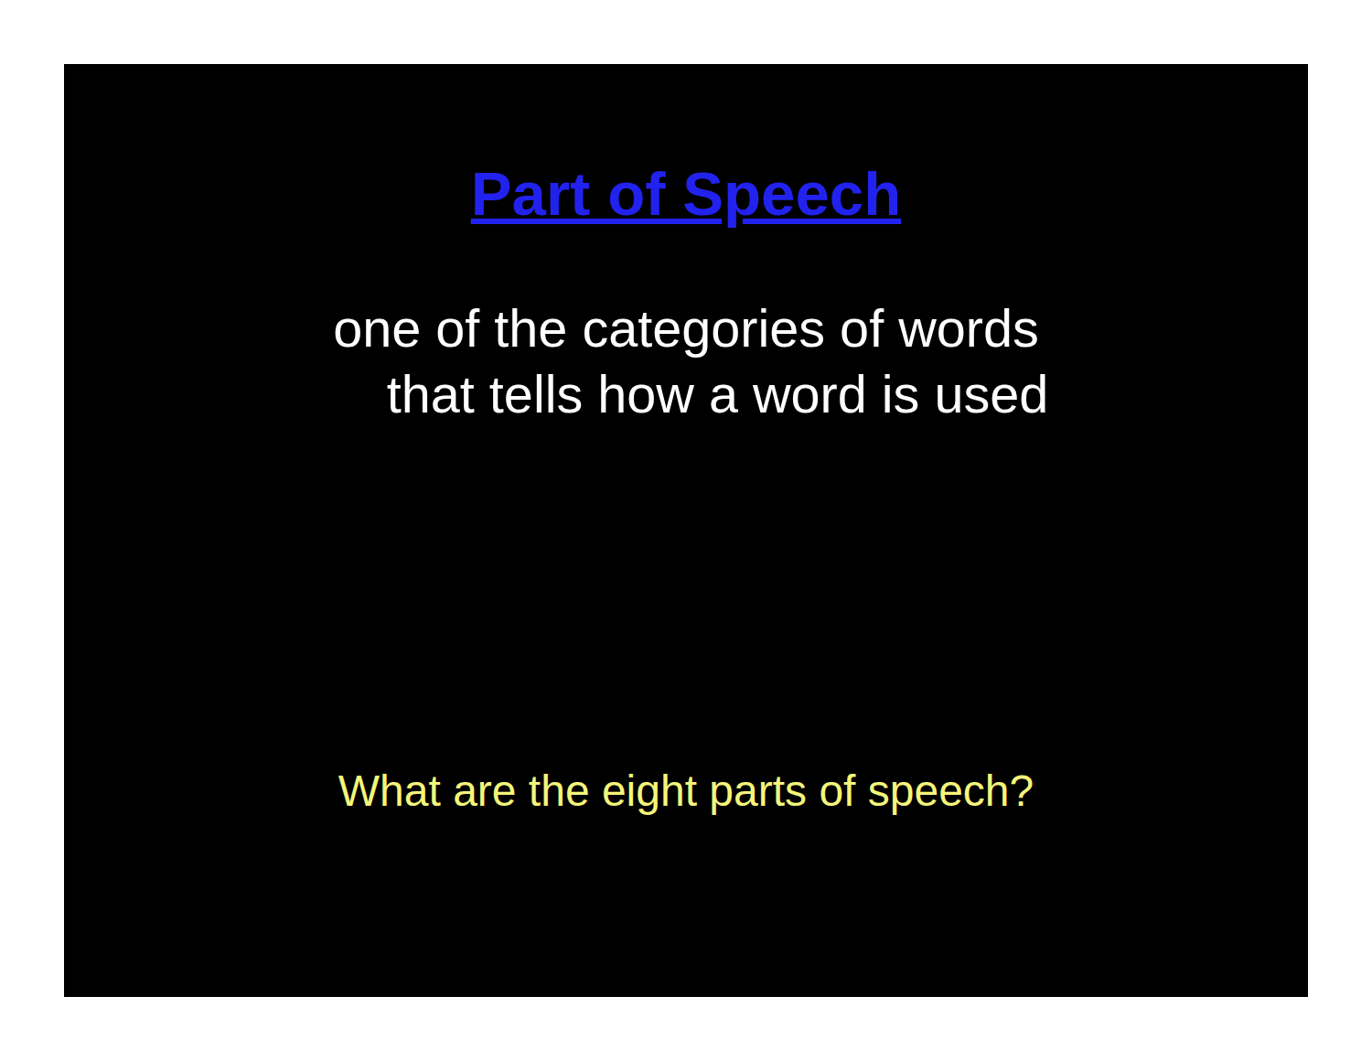Part of Speech
one of the categories of words that tells how a word is used
What are the eight parts of speech?